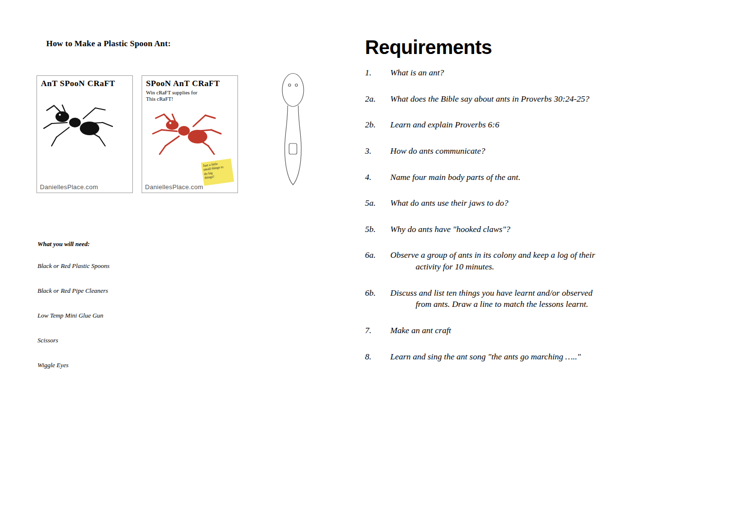How to Make a Plastic Spoon Ant:
AnT SPooN CRaFT
DaniellesPlace.com
SPooN AnT CRaFT
Win cRaFT supplies for
This cRaFT!
Just a little
small things to
do big
things?
DaniellesPlace.com
What you will need:
Black or Red Plastic Spoons
Black or Red Pipe Cleaners
Low Temp Mini Glue Gun
Scissors
Wiggle Eyes
Requirements
1. What is an ant?
2a. What does the Bible say about ants in Proverbs 30:24-25?
2b. Learn and explain Proverbs 6:6
3. How do ants communicate?
4. Name four main body parts of the ant.
5a. What do ants use their jaws to do?
5b. Why do ants have "hooked claws"?
6a. Observe a group of ants in its colony and keep a log of their
activity for 10 minutes.
6b. Discuss and list ten things you have learnt and/or observed
from ants. Draw a line to match the lessons learnt.
7. Make an ant craft
8. Learn and sing the ant song "the ants go marching ….."